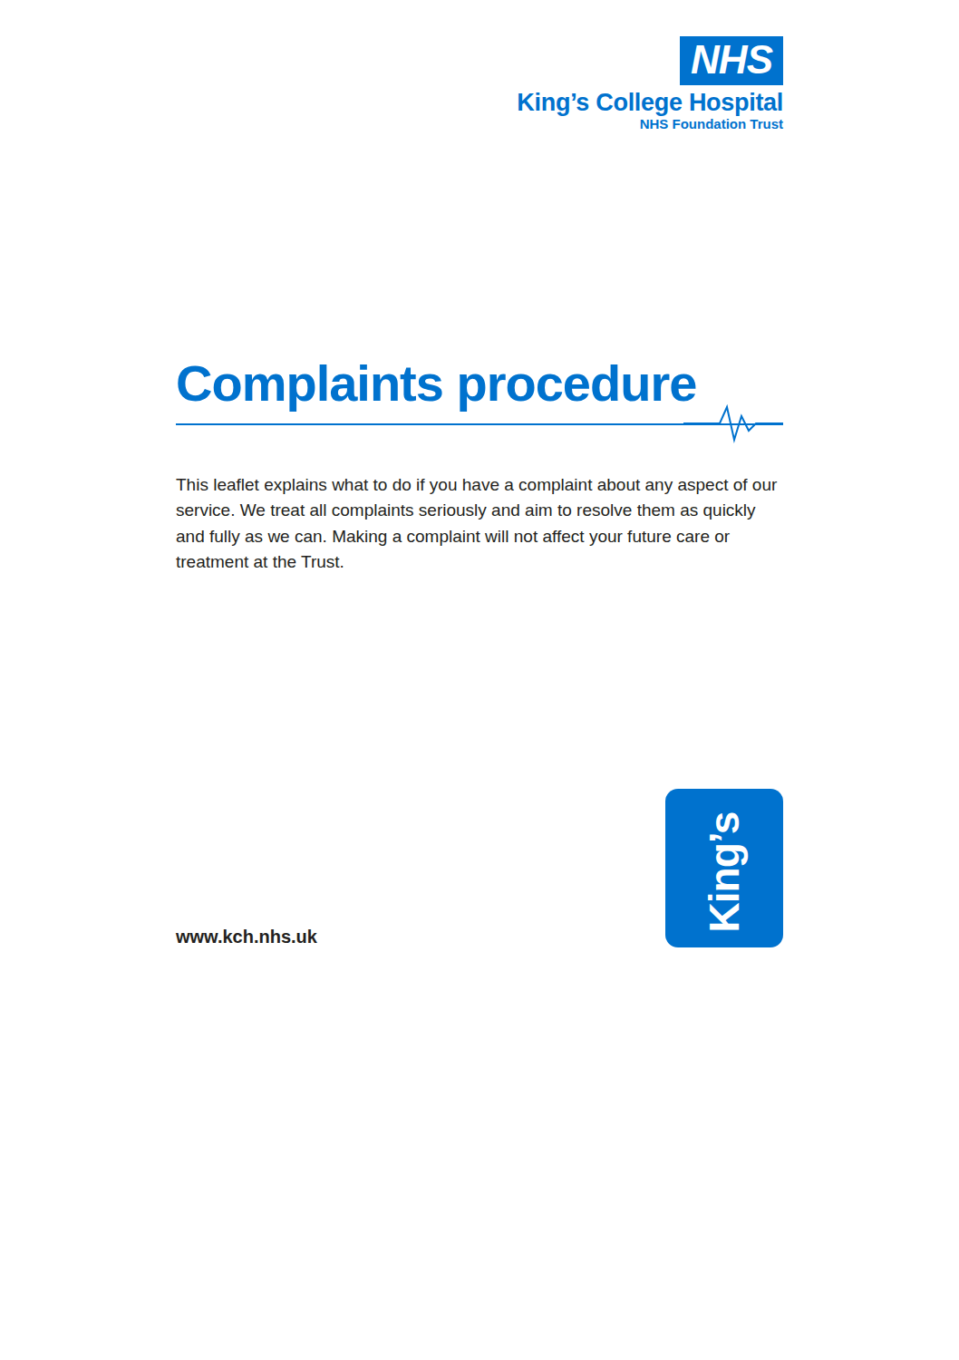NHS
King’s College Hospital
NHS Foundation Trust
Complaints procedure
This leaflet explains what to do if you have a complaint about any aspect of our service. We treat all complaints seriously and aim to resolve them as quickly and fully as we can. Making a complaint will not affect your future care or treatment at the Trust.
www.kch.nhs.uk
King’s